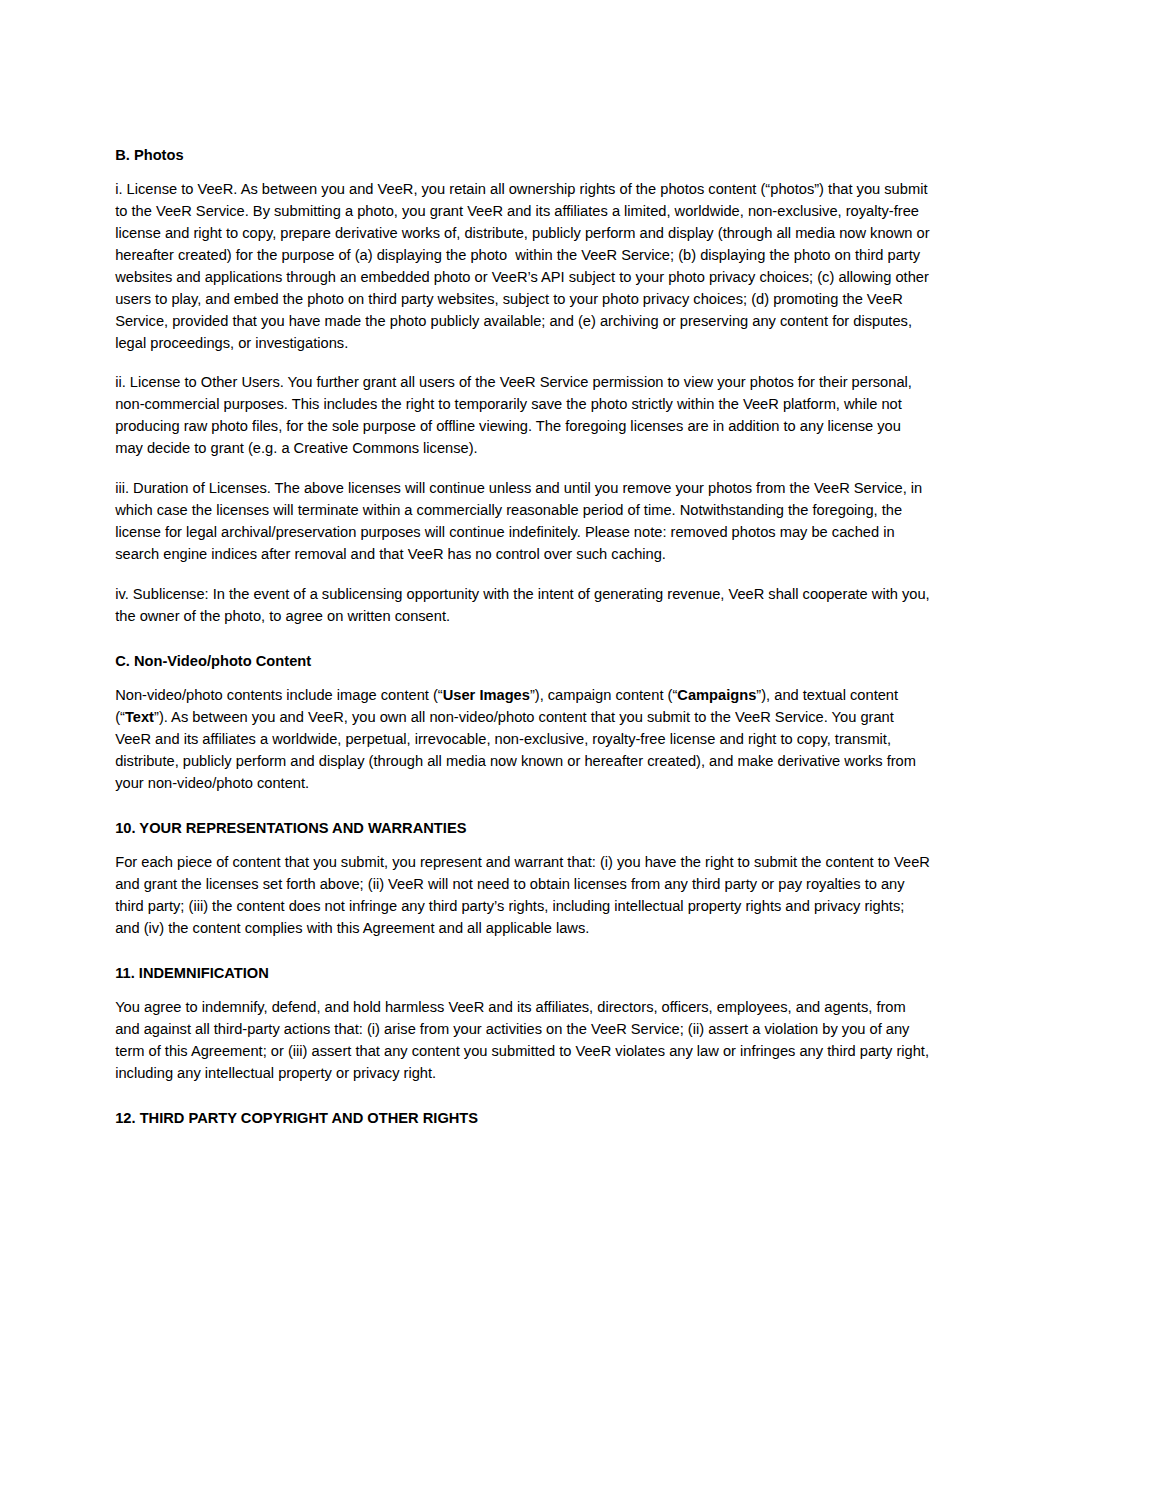B. Photos
i. License to VeeR. As between you and VeeR, you retain all ownership rights of the photos content (“photos”) that you submit to the VeeR Service. By submitting a photo, you grant VeeR and its affiliates a limited, worldwide, non-exclusive, royalty-free license and right to copy, prepare derivative works of, distribute, publicly perform and display (through all media now known or hereafter created) for the purpose of (a) displaying the photo within the VeeR Service; (b) displaying the photo on third party websites and applications through an embedded photo or VeeR’s API subject to your photo privacy choices; (c) allowing other users to play, and embed the photo on third party websites, subject to your photo privacy choices; (d) promoting the VeeR Service, provided that you have made the photo publicly available; and (e) archiving or preserving any content for disputes, legal proceedings, or investigations.
ii. License to Other Users. You further grant all users of the VeeR Service permission to view your photos for their personal, non-commercial purposes. This includes the right to temporarily save the photo strictly within the VeeR platform, while not producing raw photo files, for the sole purpose of offline viewing. The foregoing licenses are in addition to any license you may decide to grant (e.g. a Creative Commons license).
iii. Duration of Licenses. The above licenses will continue unless and until you remove your photos from the VeeR Service, in which case the licenses will terminate within a commercially reasonable period of time. Notwithstanding the foregoing, the license for legal archival/preservation purposes will continue indefinitely. Please note: removed photos may be cached in search engine indices after removal and that VeeR has no control over such caching.
iv. Sublicense: In the event of a sublicensing opportunity with the intent of generating revenue, VeeR shall cooperate with you, the owner of the photo, to agree on written consent.
C. Non-Video/photo Content
Non-video/photo contents include image content (“User Images”), campaign content (“Campaigns”), and textual content (“Text”). As between you and VeeR, you own all non-video/photo content that you submit to the VeeR Service. You grant VeeR and its affiliates a worldwide, perpetual, irrevocable, non-exclusive, royalty-free license and right to copy, transmit, distribute, publicly perform and display (through all media now known or hereafter created), and make derivative works from your non-video/photo content.
10. YOUR REPRESENTATIONS AND WARRANTIES
For each piece of content that you submit, you represent and warrant that: (i) you have the right to submit the content to VeeR and grant the licenses set forth above; (ii) VeeR will not need to obtain licenses from any third party or pay royalties to any third party; (iii) the content does not infringe any third party’s rights, including intellectual property rights and privacy rights; and (iv) the content complies with this Agreement and all applicable laws.
11. INDEMNIFICATION
You agree to indemnify, defend, and hold harmless VeeR and its affiliates, directors, officers, employees, and agents, from and against all third-party actions that: (i) arise from your activities on the VeeR Service; (ii) assert a violation by you of any term of this Agreement; or (iii) assert that any content you submitted to VeeR violates any law or infringes any third party right, including any intellectual property or privacy right.
12. THIRD PARTY COPYRIGHT AND OTHER RIGHTS